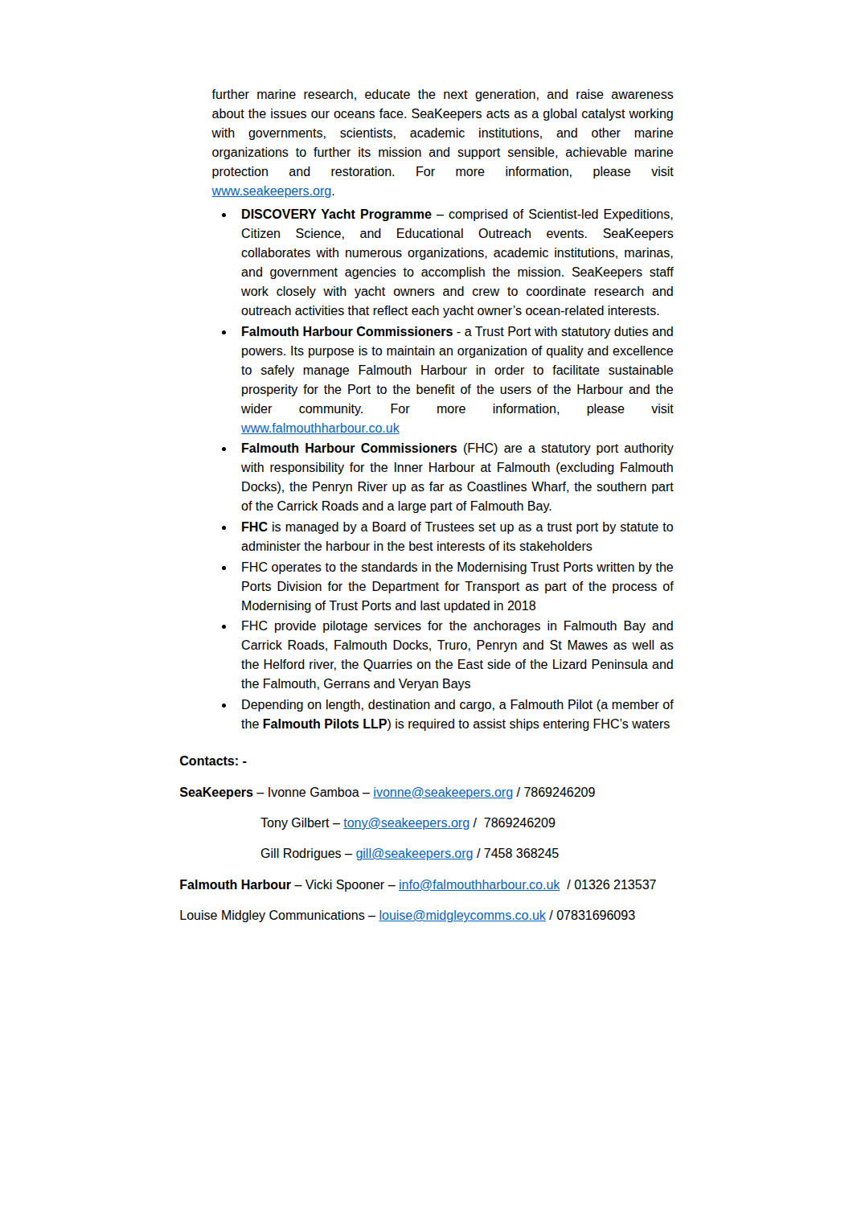further marine research, educate the next generation, and raise awareness about the issues our oceans face. SeaKeepers acts as a global catalyst working with governments, scientists, academic institutions, and other marine organizations to further its mission and support sensible, achievable marine protection and restoration. For more information, please visit www.seakeepers.org.
DISCOVERY Yacht Programme – comprised of Scientist-led Expeditions, Citizen Science, and Educational Outreach events. SeaKeepers collaborates with numerous organizations, academic institutions, marinas, and government agencies to accomplish the mission. SeaKeepers staff work closely with yacht owners and crew to coordinate research and outreach activities that reflect each yacht owner’s ocean-related interests.
Falmouth Harbour Commissioners - a Trust Port with statutory duties and powers. Its purpose is to maintain an organization of quality and excellence to safely manage Falmouth Harbour in order to facilitate sustainable prosperity for the Port to the benefit of the users of the Harbour and the wider community. For more information, please visit www.falmouthharbour.co.uk
Falmouth Harbour Commissioners (FHC) are a statutory port authority with responsibility for the Inner Harbour at Falmouth (excluding Falmouth Docks), the Penryn River up as far as Coastlines Wharf, the southern part of the Carrick Roads and a large part of Falmouth Bay.
FHC is managed by a Board of Trustees set up as a trust port by statute to administer the harbour in the best interests of its stakeholders
FHC operates to the standards in the Modernising Trust Ports written by the Ports Division for the Department for Transport as part of the process of Modernising of Trust Ports and last updated in 2018
FHC provide pilotage services for the anchorages in Falmouth Bay and Carrick Roads, Falmouth Docks, Truro, Penryn and St Mawes as well as the Helford river, the Quarries on the East side of the Lizard Peninsula and the Falmouth, Gerrans and Veryan Bays
Depending on length, destination and cargo, a Falmouth Pilot (a member of the Falmouth Pilots LLP) is required to assist ships entering FHC’s waters
Contacts: -
SeaKeepers – Ivonne Gamboa – ivonne@seakeepers.org / 7869246209
Tony Gilbert – tony@seakeepers.org / 7869246209
Gill Rodrigues – gill@seakeepers.org / 7458 368245
Falmouth Harbour – Vicki Spooner – info@falmouthharbour.co.uk / 01326 213537
Louise Midgley Communications – louise@midgleycomms.co.uk / 07831696093